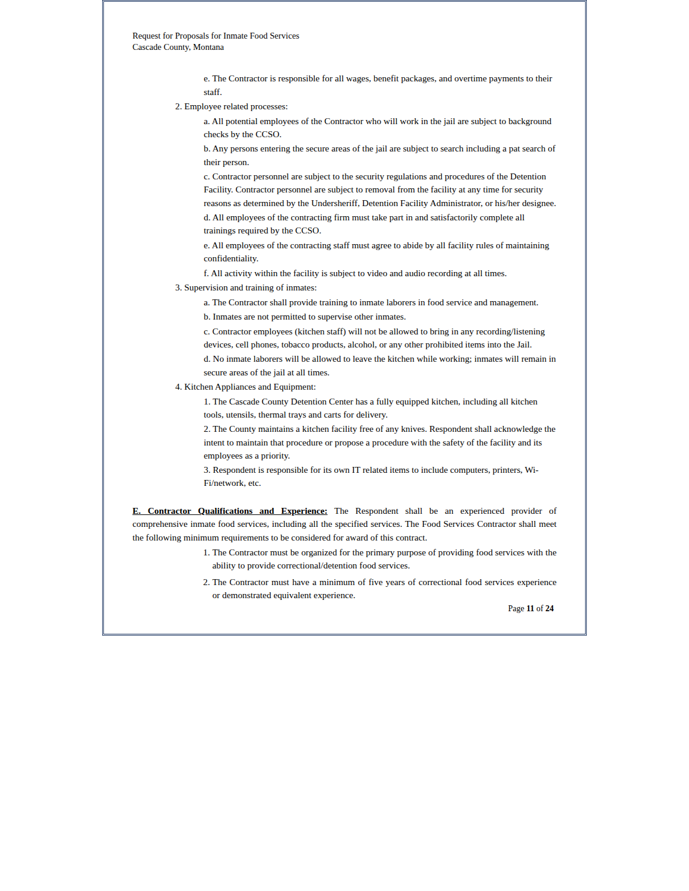Request for Proposals for Inmate Food Services
Cascade County, Montana
e. The Contractor is responsible for all wages, benefit packages, and overtime payments to their staff.
2. Employee related processes:
a. All potential employees of the Contractor who will work in the jail are subject to background checks by the CCSO.
b. Any persons entering the secure areas of the jail are subject to search including a pat search of their person.
c. Contractor personnel are subject to the security regulations and procedures of the Detention Facility. Contractor personnel are subject to removal from the facility at any time for security reasons as determined by the Undersheriff, Detention Facility Administrator, or his/her designee.
d. All employees of the contracting firm must take part in and satisfactorily complete all trainings required by the CCSO.
e. All employees of the contracting staff must agree to abide by all facility rules of maintaining confidentiality.
f. All activity within the facility is subject to video and audio recording at all times.
3. Supervision and training of inmates:
a. The Contractor shall provide training to inmate laborers in food service and management.
b. Inmates are not permitted to supervise other inmates.
c. Contractor employees (kitchen staff) will not be allowed to bring in any recording/listening devices, cell phones, tobacco products, alcohol, or any other prohibited items into the Jail.
d. No inmate laborers will be allowed to leave the kitchen while working; inmates will remain in secure areas of the jail at all times.
4. Kitchen Appliances and Equipment:
1. The Cascade County Detention Center has a fully equipped kitchen, including all kitchen tools, utensils, thermal trays and carts for delivery.
2. The County maintains a kitchen facility free of any knives. Respondent shall acknowledge the intent to maintain that procedure or propose a procedure with the safety of the facility and its employees as a priority.
3. Respondent is responsible for its own IT related items to include computers, printers, Wi-Fi/network, etc.
E. Contractor Qualifications and Experience: The Respondent shall be an experienced provider of comprehensive inmate food services, including all the specified services. The Food Services Contractor shall meet the following minimum requirements to be considered for award of this contract.
The Contractor must be organized for the primary purpose of providing food services with the ability to provide correctional/detention food services.
The Contractor must have a minimum of five years of correctional food services experience or demonstrated equivalent experience.
Page 11 of 24